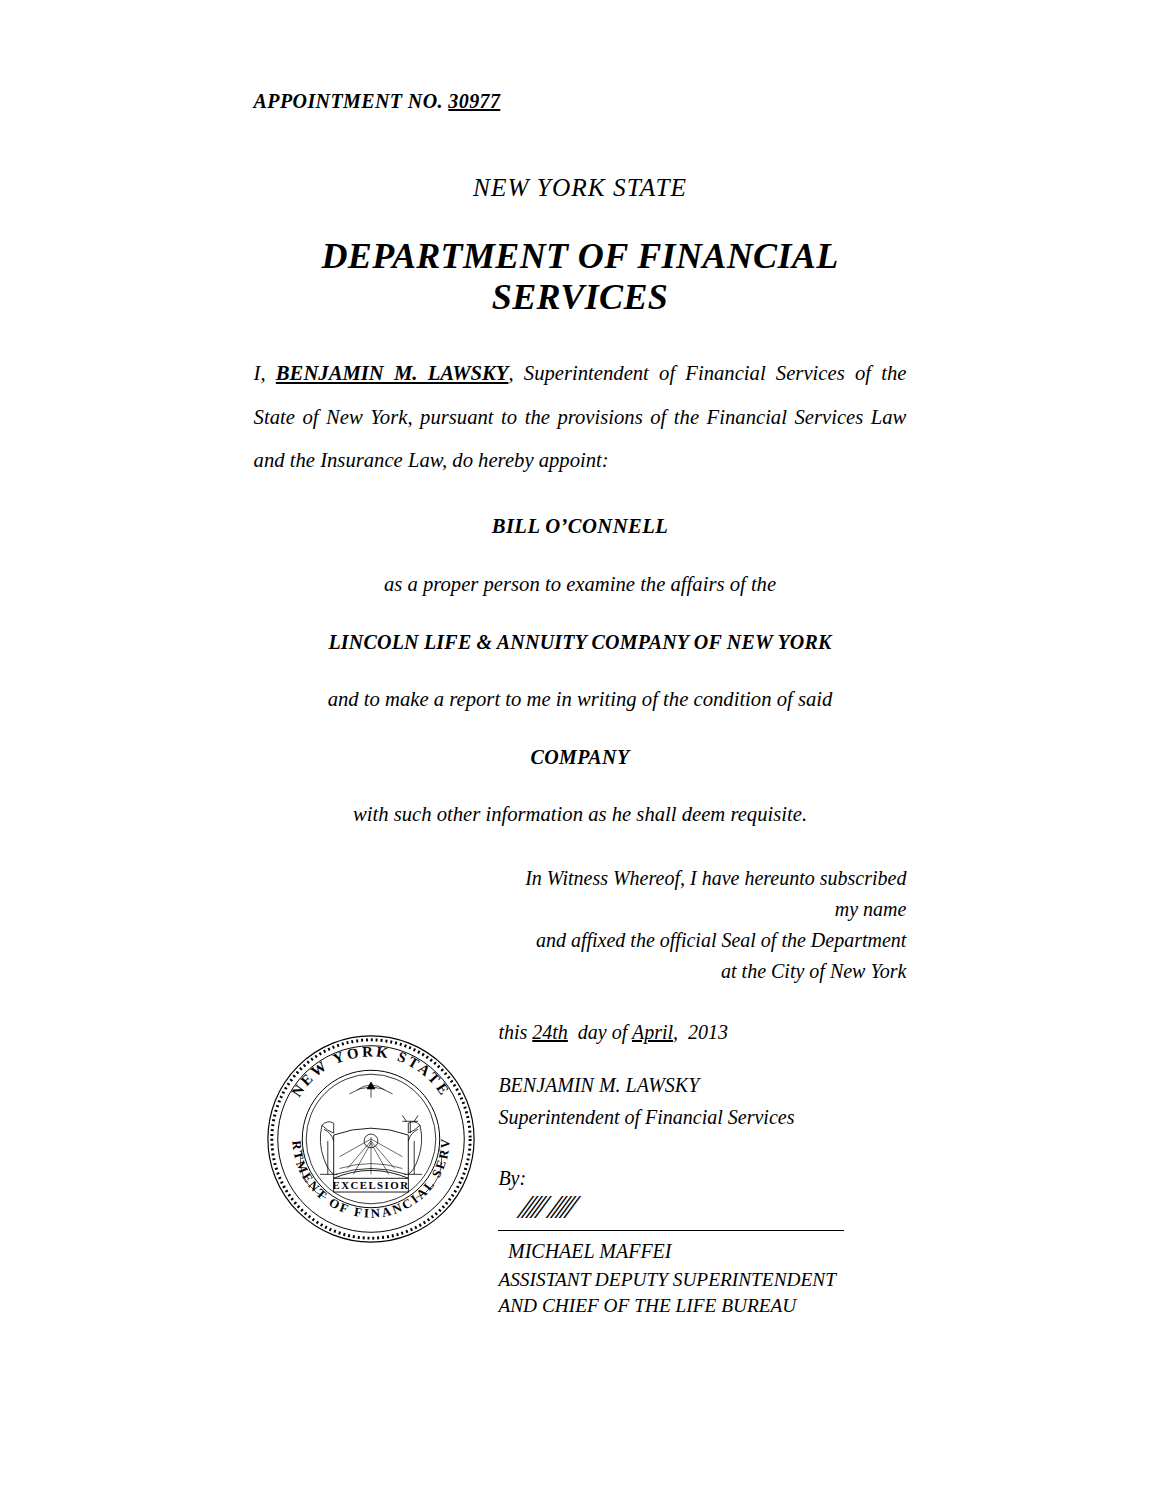APPOINTMENT NO. 30977
NEW YORK STATE
DEPARTMENT OF FINANCIAL SERVICES
I, BENJAMIN M. LAWSKY, Superintendent of Financial Services of the State of New York, pursuant to the provisions of the Financial Services Law and the Insurance Law, do hereby appoint:
BILL O’CONNELL
as a proper person to examine the affairs of the
LINCOLN LIFE & ANNUITY COMPANY OF NEW YORK
and to make a report to me in writing of the condition of said
COMPANY
with such other information as he shall deem requisite.
In Witness Whereof, I have hereunto subscribed my name and affixed the official Seal of the Department at the City of New York
NEW YORK STATE DEPARTMENT OF FINANCIAL SERVICES EXCELSIOR
this 24th day of April, 2013
BENJAMIN M. LAWSKY
Superintendent of Financial Services
By:
⁄⁄⁄⁄⁄ ⁄⁄⁄⁄⁄
MICHAEL MAFFEI
ASSISTANT DEPUTY SUPERINTENDENT
AND CHIEF OF THE LIFE BUREAU